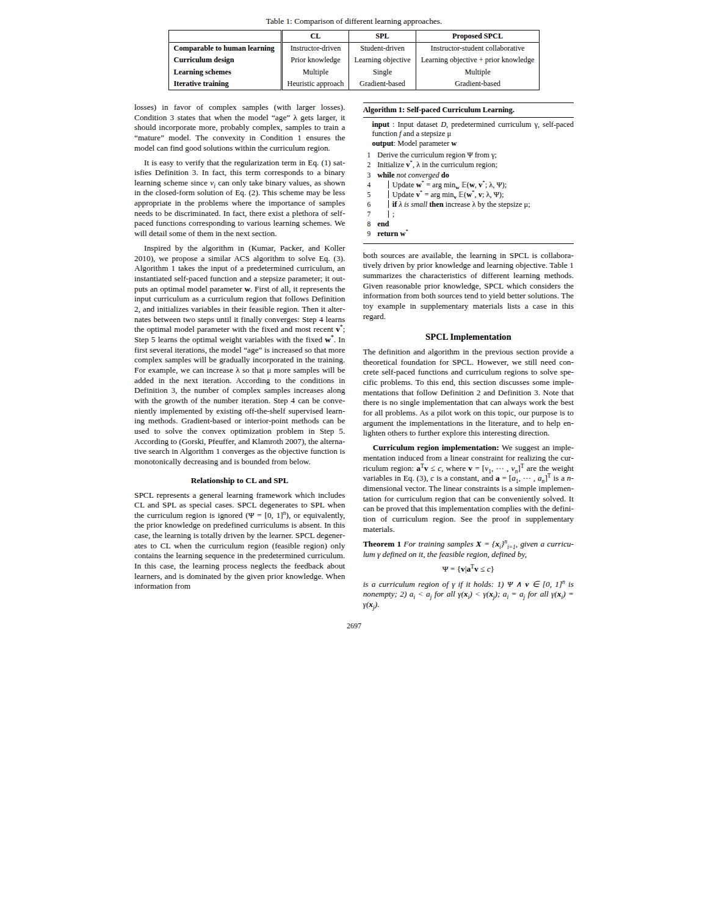Table 1: Comparison of different learning approaches.
| | CL | SPL | Proposed SPCL |
| --- | --- | --- | --- |
| Comparable to human learning | Instructor-driven | Student-driven | Instructor-student collaborative |
| Curriculum design | Prior knowledge | Learning objective | Learning objective + prior knowledge |
| Learning schemes | Multiple | Single | Multiple |
| Iterative training | Heuristic approach | Gradient-based | Gradient-based |
losses) in favor of complex samples (with larger losses). Condition 3 states that when the model “age” λ gets larger, it should incorporate more, probably complex, samples to train a “mature” model. The convexity in Condition 1 ensures the model can find good solutions within the curriculum region.
It is easy to verify that the regularization term in Eq. (1) satisfies Definition 3. In fact, this term corresponds to a binary learning scheme since vi can only take binary values, as shown in the closed-form solution of Eq. (2). This scheme may be less appropriate in the problems where the importance of samples needs to be discriminated. In fact, there exist a plethora of self-paced functions corresponding to various learning schemes. We will detail some of them in the next section.
Inspired by the algorithm in (Kumar, Packer, and Koller 2010), we propose a similar ACS algorithm to solve Eq. (3). Algorithm 1 takes the input of a predetermined curriculum, an instantiated self-paced function and a stepsize parameter; it outputs an optimal model parameter w. First of all, it represents the input curriculum as a curriculum region that follows Definition 2, and initializes variables in their feasible region. Then it alternates between two steps until it finally converges: Step 4 learns the optimal model parameter with the fixed and most recent v*; Step 5 learns the optimal weight variables with the fixed w*. In first several iterations, the model “age” is increased so that more complex samples will be gradually incorporated in the training. For example, we can increase λ so that μ more samples will be added in the next iteration. According to the conditions in Definition 3, the number of complex samples increases along with the growth of the number iteration. Step 4 can be conveniently implemented by existing off-the-shelf supervised learning methods. Gradient-based or interior-point methods can be used to solve the convex optimization problem in Step 5. According to (Gorski, Pfeuffer, and Klamroth 2007), the alternative search in Algorithm 1 converges as the objective function is monotonically decreasing and is bounded from below.
Relationship to CL and SPL
SPCL represents a general learning framework which includes CL and SPL as special cases. SPCL degenerates to SPL when the curriculum region is ignored (Ψ = [0, 1]n), or equivalently, the prior knowledge on predefined curriculums is absent. In this case, the learning is totally driven by the learner. SPCL degenerates to CL when the curriculum region (feasible region) only contains the learning sequence in the predetermined curriculum. In this case, the learning process neglects the feedback about learners, and is dominated by the given prior knowledge. When information from
Algorithm 1: Self-paced Curriculum Learning.
input : Input dataset D, predetermined curriculum γ, self-paced function f and a stepsize μ
output: Model parameter w
Derive the curriculum region Ψ from γ;
Initialize v*, λ in the curriculum region;
while not converged do
Update w* = arg minw 𝔼(w, v*; λ, Ψ);
Update v* = arg minv 𝔼(w*, v; λ, Ψ);
if λ is small then increase λ by the stepsize μ;
;
end
return w*
both sources are available, the learning in SPCL is collaboratively driven by prior knowledge and learning objective. Table 1 summarizes the characteristics of different learning methods. Given reasonable prior knowledge, SPCL which considers the information from both sources tend to yield better solutions. The toy example in supplementary materials lists a case in this regard.
SPCL Implementation
The definition and algorithm in the previous section provide a theoretical foundation for SPCL. However, we still need concrete self-paced functions and curriculum regions to solve specific problems. To this end, this section discusses some implementations that follow Definition 2 and Definition 3. Note that there is no single implementation that can always work the best for all problems. As a pilot work on this topic, our purpose is to argument the implementations in the literature, and to help enlighten others to further explore this interesting direction.
Curriculum region implementation: We suggest an implementation induced from a linear constraint for realizing the curriculum region: aTv ≤ c, where v = [v1, ··· , vn]T are the weight variables in Eq. (3), c is a constant, and a = [a1, ··· , an]T is a n-dimensional vector. The linear constraints is a simple implementation for curriculum region that can be conveniently solved. It can be proved that this implementation complies with the definition of curriculum region. See the proof in supplementary materials.
Theorem 1 For training samples X = {xi}ni=1, given a curriculum γ defined on it, the feasible region, defined by,
Ψ = {v|aTv ≤ c}
is a curriculum region of γ if it holds: 1) Ψ ∧ v ∈ [0, 1]n is nonempty; 2) ai < aj for all γ(xi) < γ(xj); ai = aj for all γ(xi) = γ(xj).
2697